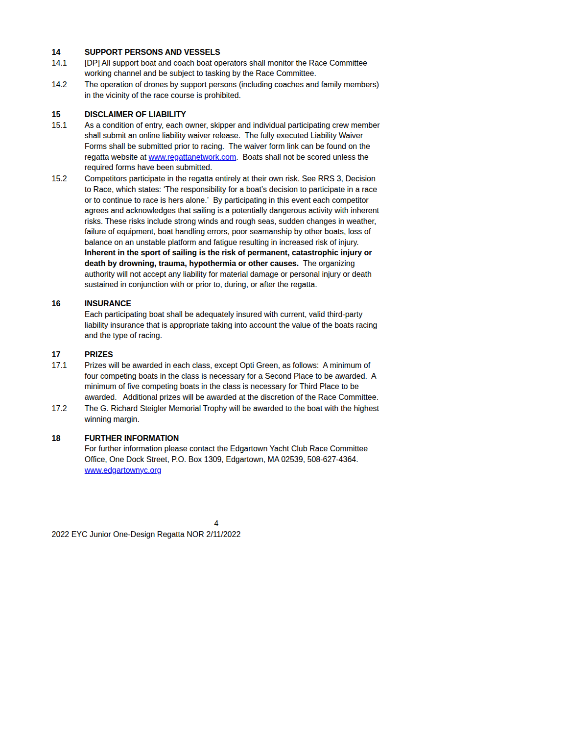14 SUPPORT PERSONS AND VESSELS
14.1[DP] All support boat and coach boat operators shall monitor the Race Committee working channel and be subject to tasking by the Race Committee.
14.2 The operation of drones by support persons (including coaches and family members) in the vicinity of the race course is prohibited.
15 DISCLAIMER OF LIABILITY
15.1 As a condition of entry, each owner, skipper and individual participating crew member shall submit an online liability waiver release. The fully executed Liability Waiver Forms shall be submitted prior to racing. The waiver form link can be found on the regatta website at www.regattanetwork.com. Boats shall not be scored unless the required forms have been submitted.
15.2 Competitors participate in the regatta entirely at their own risk. See RRS 3, Decision to Race, which states: ‘The responsibility for a boat’s decision to participate in a race or to continue to race is hers alone.’ By participating in this event each competitor agrees and acknowledges that sailing is a potentially dangerous activity with inherent risks. These risks include strong winds and rough seas, sudden changes in weather, failure of equipment, boat handling errors, poor seamanship by other boats, loss of balance on an unstable platform and fatigue resulting in increased risk of injury. Inherent in the sport of sailing is the risk of permanent, catastrophic injury or death by drowning, trauma, hypothermia or other causes. The organizing authority will not accept any liability for material damage or personal injury or death sustained in conjunction with or prior to, during, or after the regatta.
16 INSURANCE
Each participating boat shall be adequately insured with current, valid third-party liability insurance that is appropriate taking into account the value of the boats racing and the type of racing.
17 PRIZES
17.1 Prizes will be awarded in each class, except Opti Green, as follows: A minimum of four competing boats in the class is necessary for a Second Place to be awarded. A minimum of five competing boats in the class is necessary for Third Place to be awarded. Additional prizes will be awarded at the discretion of the Race Committee.
17.2 The G. Richard Steigler Memorial Trophy will be awarded to the boat with the highest winning margin.
18 FURTHER INFORMATION
For further information please contact the Edgartown Yacht Club Race Committee Office, One Dock Street, P.O. Box 1309, Edgartown, MA 02539, 508-627-4364. www.edgartownyc.org
4
2022 EYC Junior One-Design Regatta NOR 2/11/2022